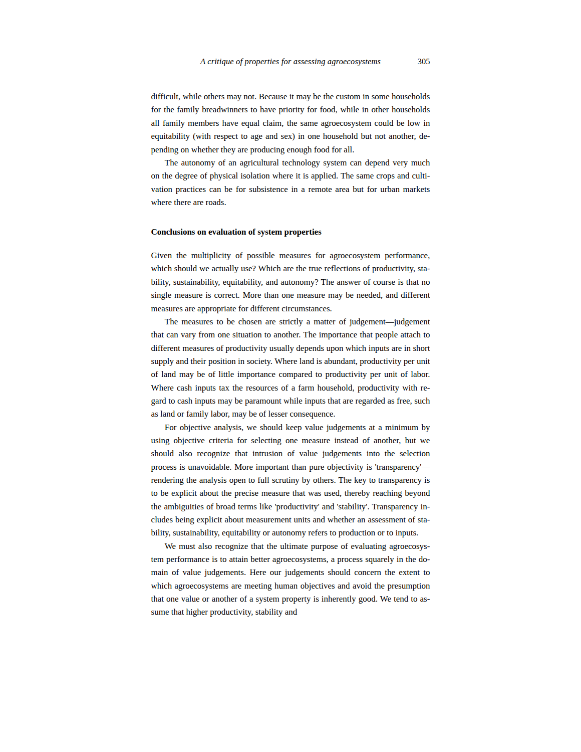A critique of properties for assessing agroecosystems 305
difficult, while others may not. Because it may be the custom in some households for the family breadwinners to have priority for food, while in other households all family members have equal claim, the same agroecosystem could be low in equitability (with respect to age and sex) in one household but not another, depending on whether they are producing enough food for all.
The autonomy of an agricultural technology system can depend very much on the degree of physical isolation where it is applied. The same crops and cultivation practices can be for subsistence in a remote area but for urban markets where there are roads.
Conclusions on evaluation of system properties
Given the multiplicity of possible measures for agroecosystem performance, which should we actually use? Which are the true reflections of productivity, stability, sustainability, equitability, and autonomy? The answer of course is that no single measure is correct. More than one measure may be needed, and different measures are appropriate for different circumstances.
The measures to be chosen are strictly a matter of judgement—judgement that can vary from one situation to another. The importance that people attach to different measures of productivity usually depends upon which inputs are in short supply and their position in society. Where land is abundant, productivity per unit of land may be of little importance compared to productivity per unit of labor. Where cash inputs tax the resources of a farm household, productivity with regard to cash inputs may be paramount while inputs that are regarded as free, such as land or family labor, may be of lesser consequence.
For objective analysis, we should keep value judgements at a minimum by using objective criteria for selecting one measure instead of another, but we should also recognize that intrusion of value judgements into the selection process is unavoidable. More important than pure objectivity is 'transparency'—rendering the analysis open to full scrutiny by others. The key to transparency is to be explicit about the precise measure that was used, thereby reaching beyond the ambiguities of broad terms like 'productivity' and 'stability'. Transparency includes being explicit about measurement units and whether an assessment of stability, sustainability, equitability or autonomy refers to production or to inputs.
We must also recognize that the ultimate purpose of evaluating agroecosystem performance is to attain better agroecosystems, a process squarely in the domain of value judgements. Here our judgements should concern the extent to which agroecosystems are meeting human objectives and avoid the presumption that one value or another of a system property is inherently good. We tend to assume that higher productivity, stability and